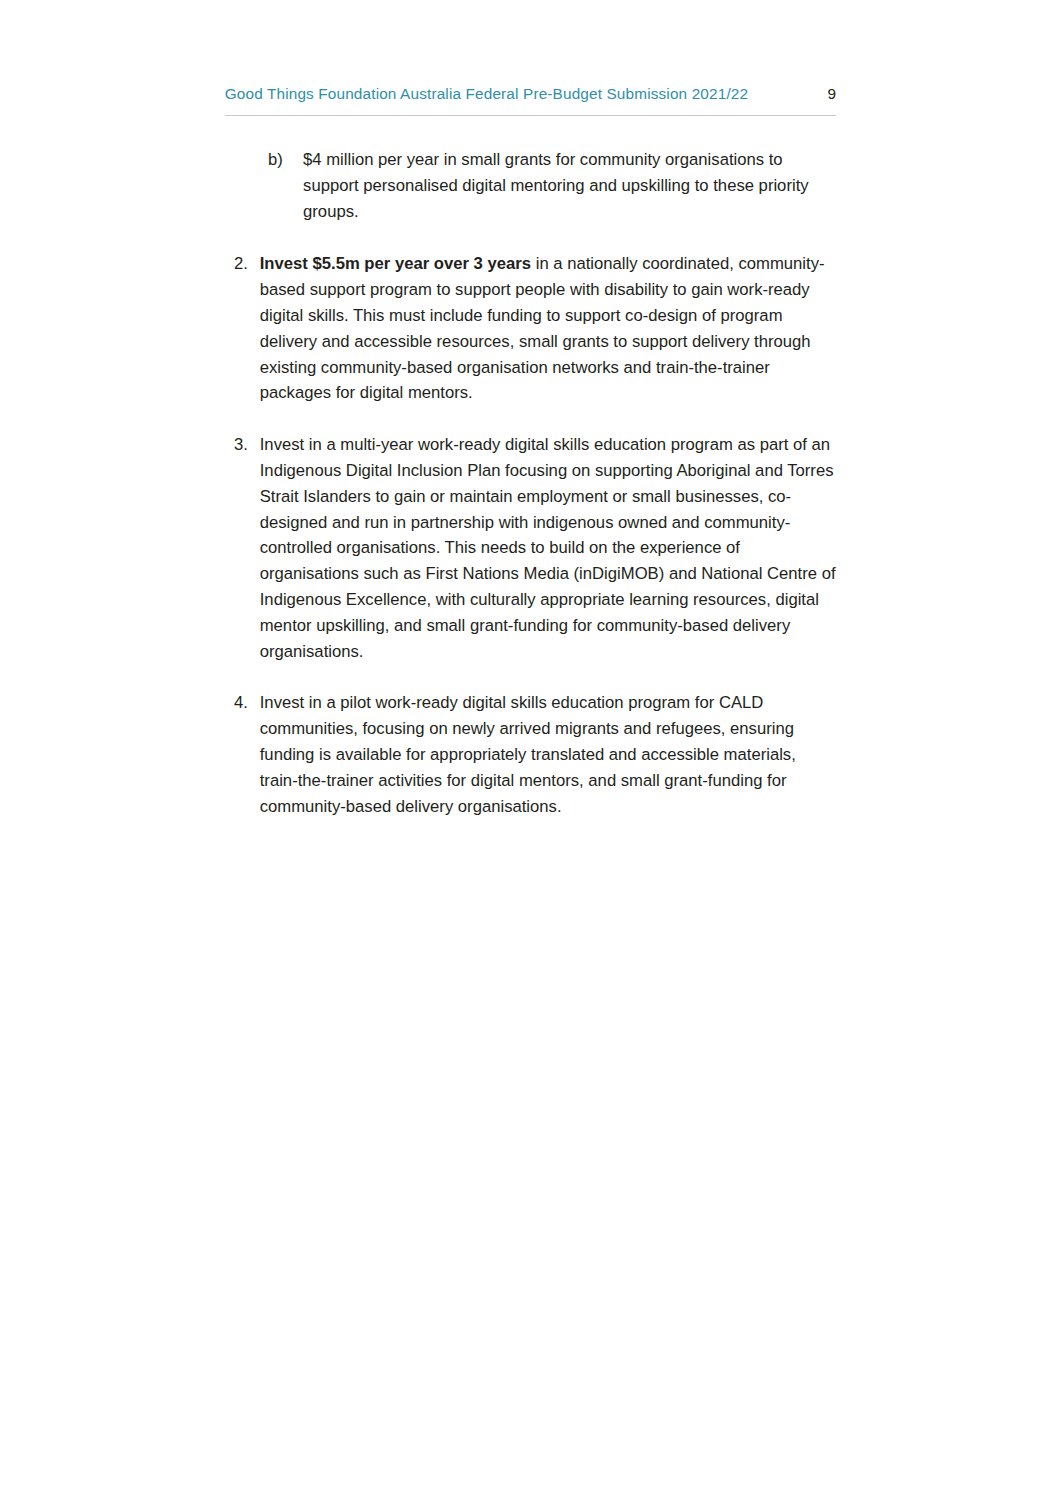Good Things Foundation Australia Federal Pre-Budget Submission 2021/22
9
$4 million per year in small grants for community organisations to support personalised digital mentoring and upskilling to these priority groups.
Invest $5.5m per year over 3 years in a nationally coordinated, community-based support program to support people with disability to gain work-ready digital skills. This must include funding to support co-design of program delivery and accessible resources, small grants to support delivery through existing community-based organisation networks and train-the-trainer packages for digital mentors.
Invest in a multi-year work-ready digital skills education program as part of an Indigenous Digital Inclusion Plan focusing on supporting Aboriginal and Torres Strait Islanders to gain or maintain employment or small businesses, co-designed and run in partnership with indigenous owned and community-controlled organisations. This needs to build on the experience of organisations such as First Nations Media (inDigiMOB) and National Centre of Indigenous Excellence, with culturally appropriate learning resources, digital mentor upskilling, and small grant-funding for community-based delivery organisations.
Invest in a pilot work-ready digital skills education program for CALD communities, focusing on newly arrived migrants and refugees, ensuring funding is available for appropriately translated and accessible materials, train-the-trainer activities for digital mentors, and small grant-funding for community-based delivery organisations.